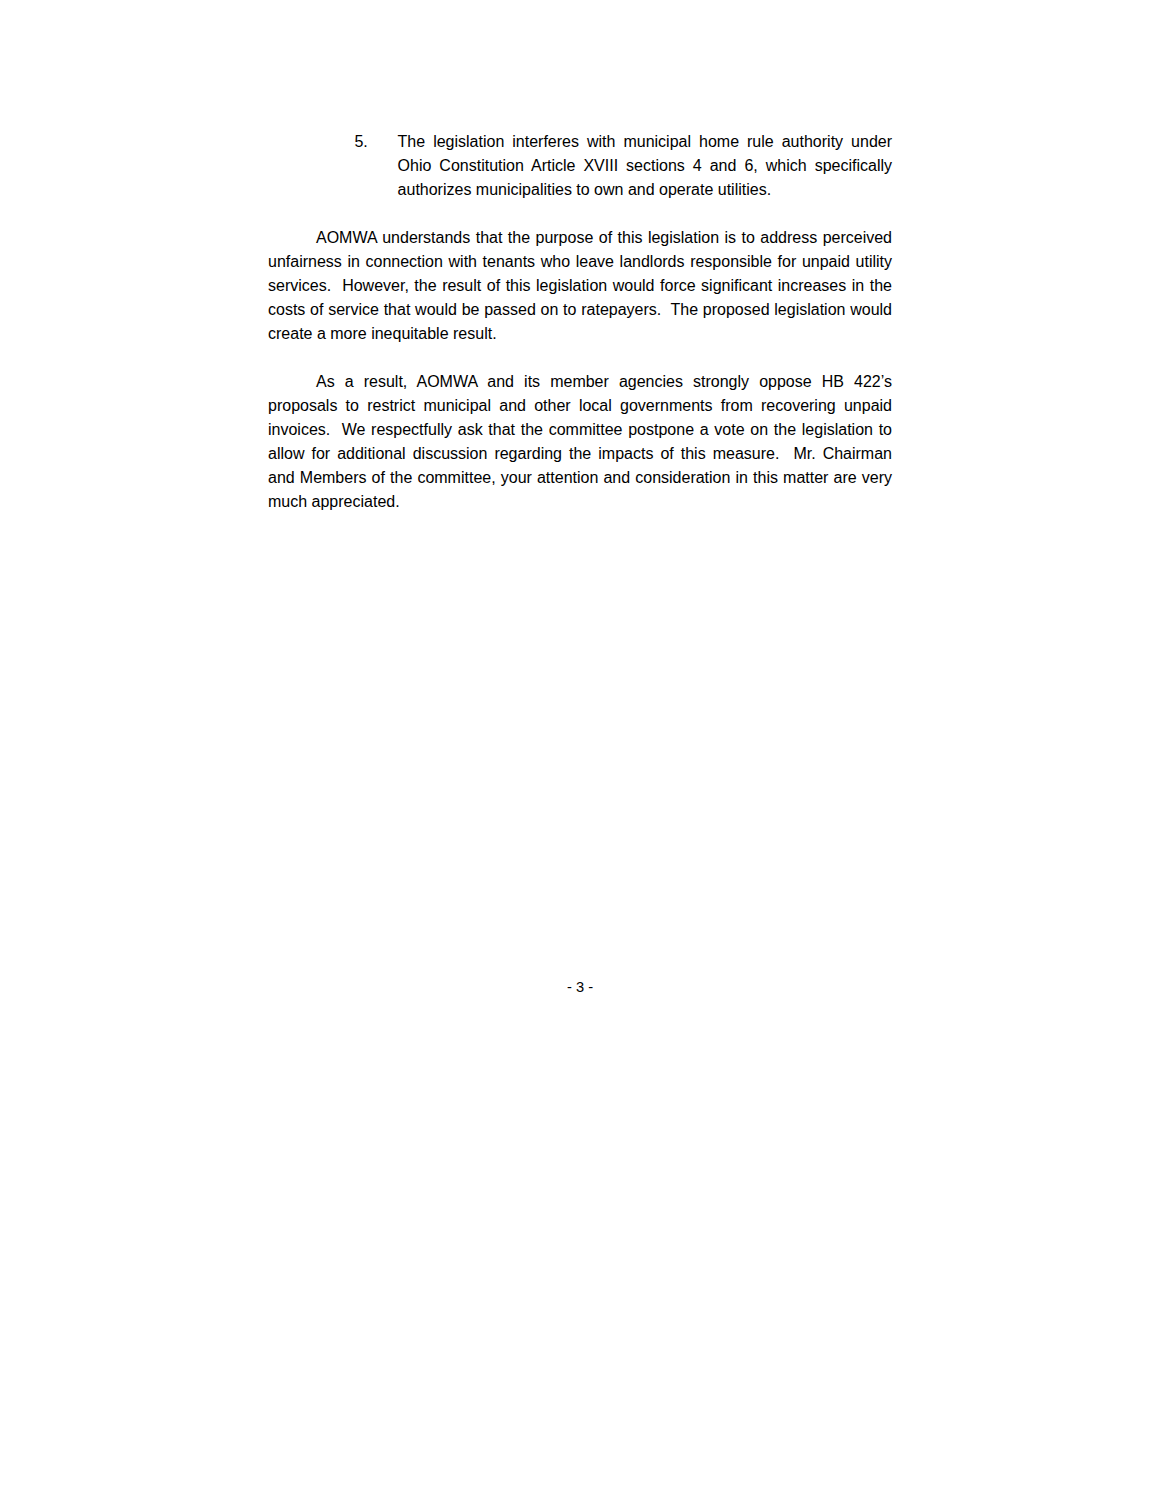5. The legislation interferes with municipal home rule authority under Ohio Constitution Article XVIII sections 4 and 6, which specifically authorizes municipalities to own and operate utilities.
AOMWA understands that the purpose of this legislation is to address perceived unfairness in connection with tenants who leave landlords responsible for unpaid utility services. However, the result of this legislation would force significant increases in the costs of service that would be passed on to ratepayers. The proposed legislation would create a more inequitable result.
As a result, AOMWA and its member agencies strongly oppose HB 422’s proposals to restrict municipal and other local governments from recovering unpaid invoices. We respectfully ask that the committee postpone a vote on the legislation to allow for additional discussion regarding the impacts of this measure. Mr. Chairman and Members of the committee, your attention and consideration in this matter are very much appreciated.
- 3 -